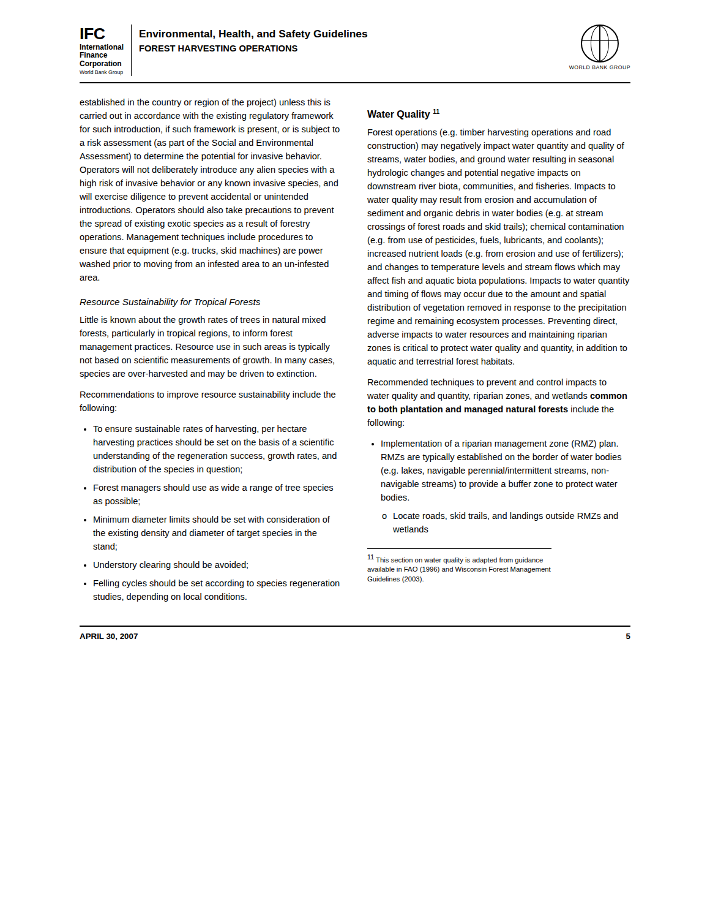IFC International Finance Corporation World Bank Group
Environmental, Health, and Safety Guidelines
FOREST HARVESTING OPERATIONS
WORLD BANK GROUP
established in the country or region of the project) unless this is carried out in accordance with the existing regulatory framework for such introduction, if such framework is present, or is subject to a risk assessment (as part of the Social and Environmental Assessment) to determine the potential for invasive behavior. Operators will not deliberately introduce any alien species with a high risk of invasive behavior or any known invasive species, and will exercise diligence to prevent accidental or unintended introductions. Operators should also take precautions to prevent the spread of existing exotic species as a result of forestry operations. Management techniques include procedures to ensure that equipment (e.g. trucks, skid machines) are power washed prior to moving from an infested area to an un-infested area.
Resource Sustainability for Tropical Forests
Little is known about the growth rates of trees in natural mixed forests, particularly in tropical regions, to inform forest management practices. Resource use in such areas is typically not based on scientific measurements of growth. In many cases, species are over-harvested and may be driven to extinction.
Recommendations to improve resource sustainability include the following:
To ensure sustainable rates of harvesting, per hectare harvesting practices should be set on the basis of a scientific understanding of the regeneration success, growth rates, and distribution of the species in question;
Forest managers should use as wide a range of tree species as possible;
Minimum diameter limits should be set with consideration of the existing density and diameter of target species in the stand;
Understory clearing should be avoided;
Felling cycles should be set according to species regeneration studies, depending on local conditions.
Water Quality 11
Forest operations (e.g. timber harvesting operations and road construction) may negatively impact water quantity and quality of streams, water bodies, and ground water resulting in seasonal hydrologic changes and potential negative impacts on downstream river biota, communities, and fisheries. Impacts to water quality may result from erosion and accumulation of sediment and organic debris in water bodies (e.g. at stream crossings of forest roads and skid trails); chemical contamination (e.g. from use of pesticides, fuels, lubricants, and coolants); increased nutrient loads (e.g. from erosion and use of fertilizers); and changes to temperature levels and stream flows which may affect fish and aquatic biota populations. Impacts to water quantity and timing of flows may occur due to the amount and spatial distribution of vegetation removed in response to the precipitation regime and remaining ecosystem processes. Preventing direct, adverse impacts to water resources and maintaining riparian zones is critical to protect water quality and quantity, in addition to aquatic and terrestrial forest habitats.
Recommended techniques to prevent and control impacts to water quality and quantity, riparian zones, and wetlands common to both plantation and managed natural forests include the following:
Implementation of a riparian management zone (RMZ) plan. RMZs are typically established on the border of water bodies (e.g. lakes, navigable perennial/intermittent streams, non-navigable streams) to provide a buffer zone to protect water bodies.
Locate roads, skid trails, and landings outside RMZs and wetlands
11 This section on water quality is adapted from guidance available in FAO (1996) and Wisconsin Forest Management Guidelines (2003).
APRIL 30, 2007 5